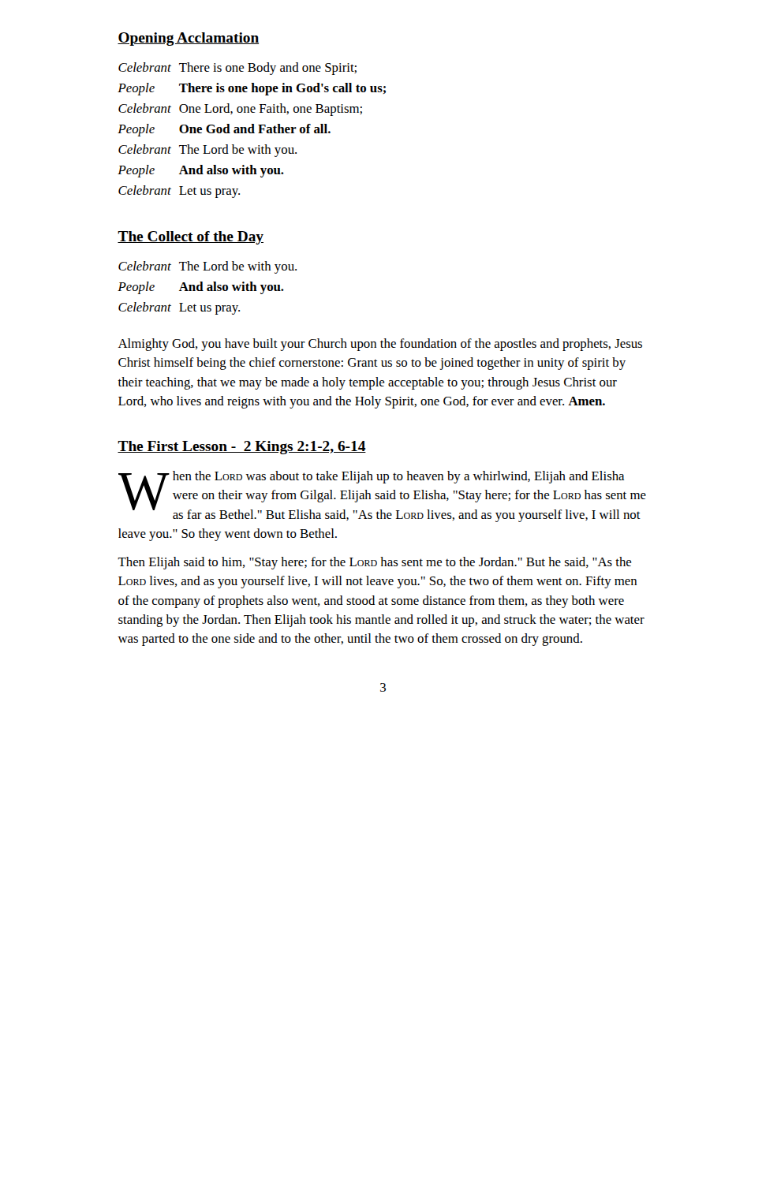Opening Acclamation
| Celebrant | There is one Body and one Spirit; |
| People | There is one hope in God's call to us; |
| Celebrant | One Lord, one Faith, one Baptism; |
| People | One God and Father of all. |
| Celebrant | The Lord be with you. |
| People | And also with you. |
| Celebrant | Let us pray. |
The Collect of the Day
| Celebrant | The Lord be with you. |
| People | And also with you. |
| Celebrant | Let us pray. |
Almighty God, you have built your Church upon the foundation of the apostles and prophets, Jesus Christ himself being the chief cornerstone: Grant us so to be joined together in unity of spirit by their teaching, that we may be made a holy temple acceptable to you; through Jesus Christ our Lord, who lives and reigns with you and the Holy Spirit, one God, for ever and ever. Amen.
The First Lesson - 2 Kings 2:1-2, 6-14
When the Lord was about to take Elijah up to heaven by a whirlwind, Elijah and Elisha were on their way from Gilgal. Elijah said to Elisha, "Stay here; for the Lord has sent me as far as Bethel." But Elisha said, "As the Lord lives, and as you yourself live, I will not leave you." So they went down to Bethel.
Then Elijah said to him, "Stay here; for the Lord has sent me to the Jordan." But he said, "As the Lord lives, and as you yourself live, I will not leave you." So, the two of them went on. Fifty men of the company of prophets also went, and stood at some distance from them, as they both were standing by the Jordan. Then Elijah took his mantle and rolled it up, and struck the water; the water was parted to the one side and to the other, until the two of them crossed on dry ground.
3